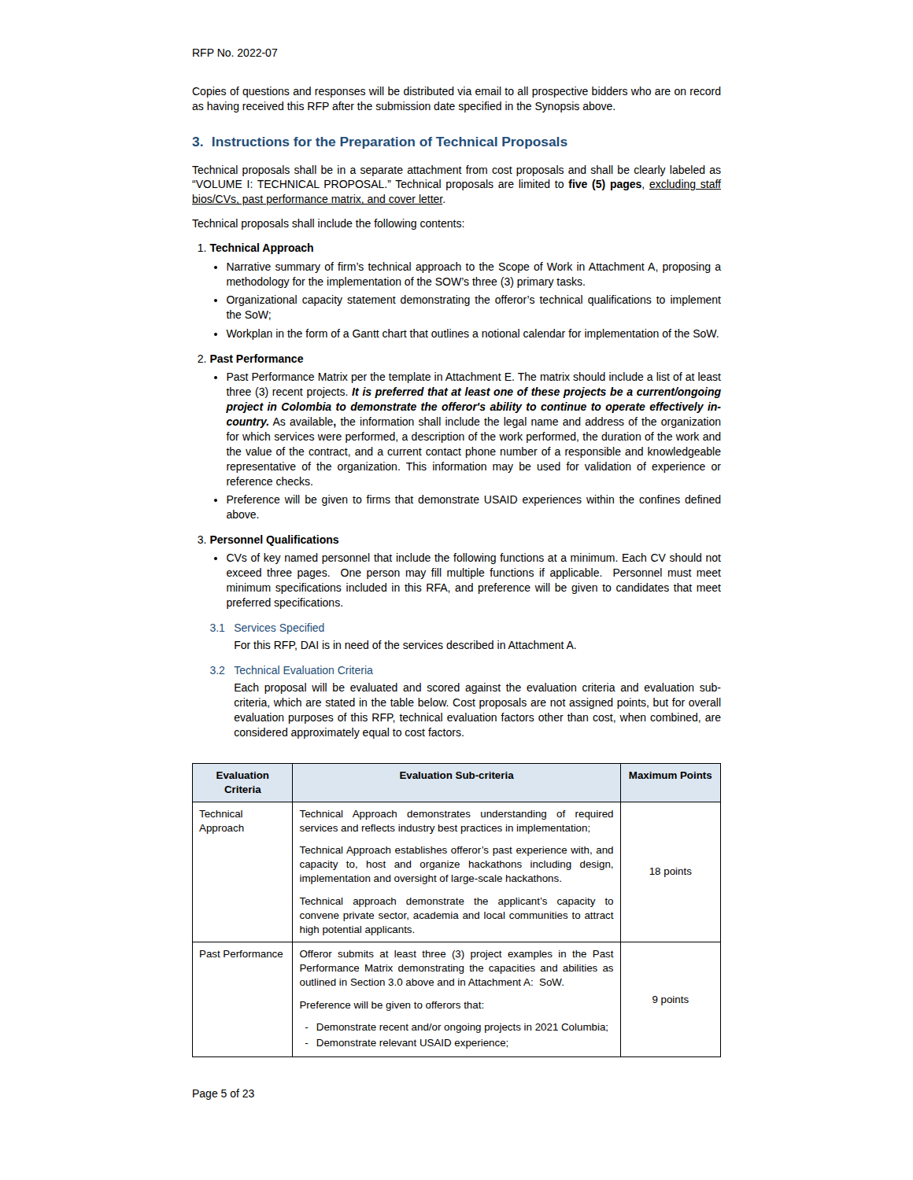RFP No. 2022-07
Copies of questions and responses will be distributed via email to all prospective bidders who are on record as having received this RFP after the submission date specified in the Synopsis above.
3. Instructions for the Preparation of Technical Proposals
Technical proposals shall be in a separate attachment from cost proposals and shall be clearly labeled as “VOLUME I: TECHNICAL PROPOSAL.” Technical proposals are limited to five (5) pages, excluding staff bios/CVs, past performance matrix, and cover letter.
Technical proposals shall include the following contents:
Technical Approach
Narrative summary of firm’s technical approach to the Scope of Work in Attachment A, proposing a methodology for the implementation of the SOW’s three (3) primary tasks.
Organizational capacity statement demonstrating the offeror’s technical qualifications to implement the SoW;
Workplan in the form of a Gantt chart that outlines a notional calendar for implementation of the SoW.
Past Performance
Past Performance Matrix per the template in Attachment E. The matrix should include a list of at least three (3) recent projects. It is preferred that at least one of these projects be a current/ongoing project in Colombia to demonstrate the offeror's ability to continue to operate effectively in-country. As available, the information shall include the legal name and address of the organization for which services were performed, a description of the work performed, the duration of the work and the value of the contract, and a current contact phone number of a responsible and knowledgeable representative of the organization. This information may be used for validation of experience or reference checks.
Preference will be given to firms that demonstrate USAID experiences within the confines defined above.
Personnel Qualifications
CVs of key named personnel that include the following functions at a minimum. Each CV should not exceed three pages. One person may fill multiple functions if applicable. Personnel must meet minimum specifications included in this RFA, and preference will be given to candidates that meet preferred specifications.
3.1 Services Specified
For this RFP, DAI is in need of the services described in Attachment A.
3.2 Technical Evaluation Criteria
Each proposal will be evaluated and scored against the evaluation criteria and evaluation sub-criteria, which are stated in the table below. Cost proposals are not assigned points, but for overall evaluation purposes of this RFP, technical evaluation factors other than cost, when combined, are considered approximately equal to cost factors.
| Evaluation Criteria | Evaluation Sub-criteria | Maximum Points |
| --- | --- | --- |
| Technical Approach | Technical Approach demonstrates understanding of required services and reflects industry best practices in implementation; Technical Approach establishes offeror’s past experience with, and capacity to, host and organize hackathons including design, implementation and oversight of large-scale hackathons. Technical approach demonstrate the applicant’s capacity to convene private sector, academia and local communities to attract high potential applicants. | 18 points |
| Past Performance | Offeror submits at least three (3) project examples in the Past Performance Matrix demonstrating the capacities and abilities as outlined in Section 3.0 above and in Attachment A: SoW. Preference will be given to offerors that: Demonstrate recent and/or ongoing projects in 2021 Columbia; Demonstrate relevant USAID experience; | 9 points |
Page 5 of 23